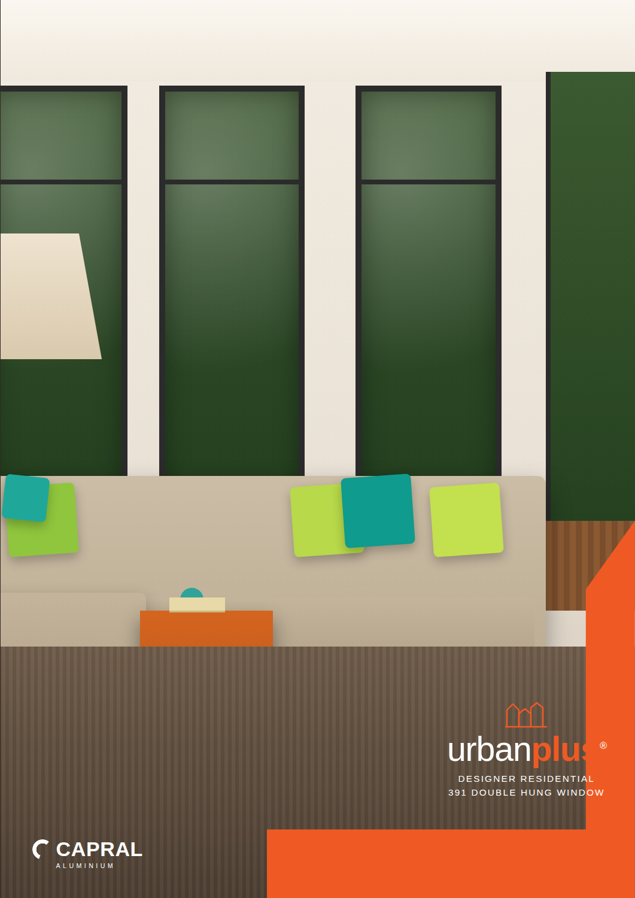urbanplus®
Designer Residential
391 Double Hung Window
CAPRAL
ALUMINIUM
Capral Aluminium — UrbanPlus Designer Residential 391 Double Hung Window brochure cover